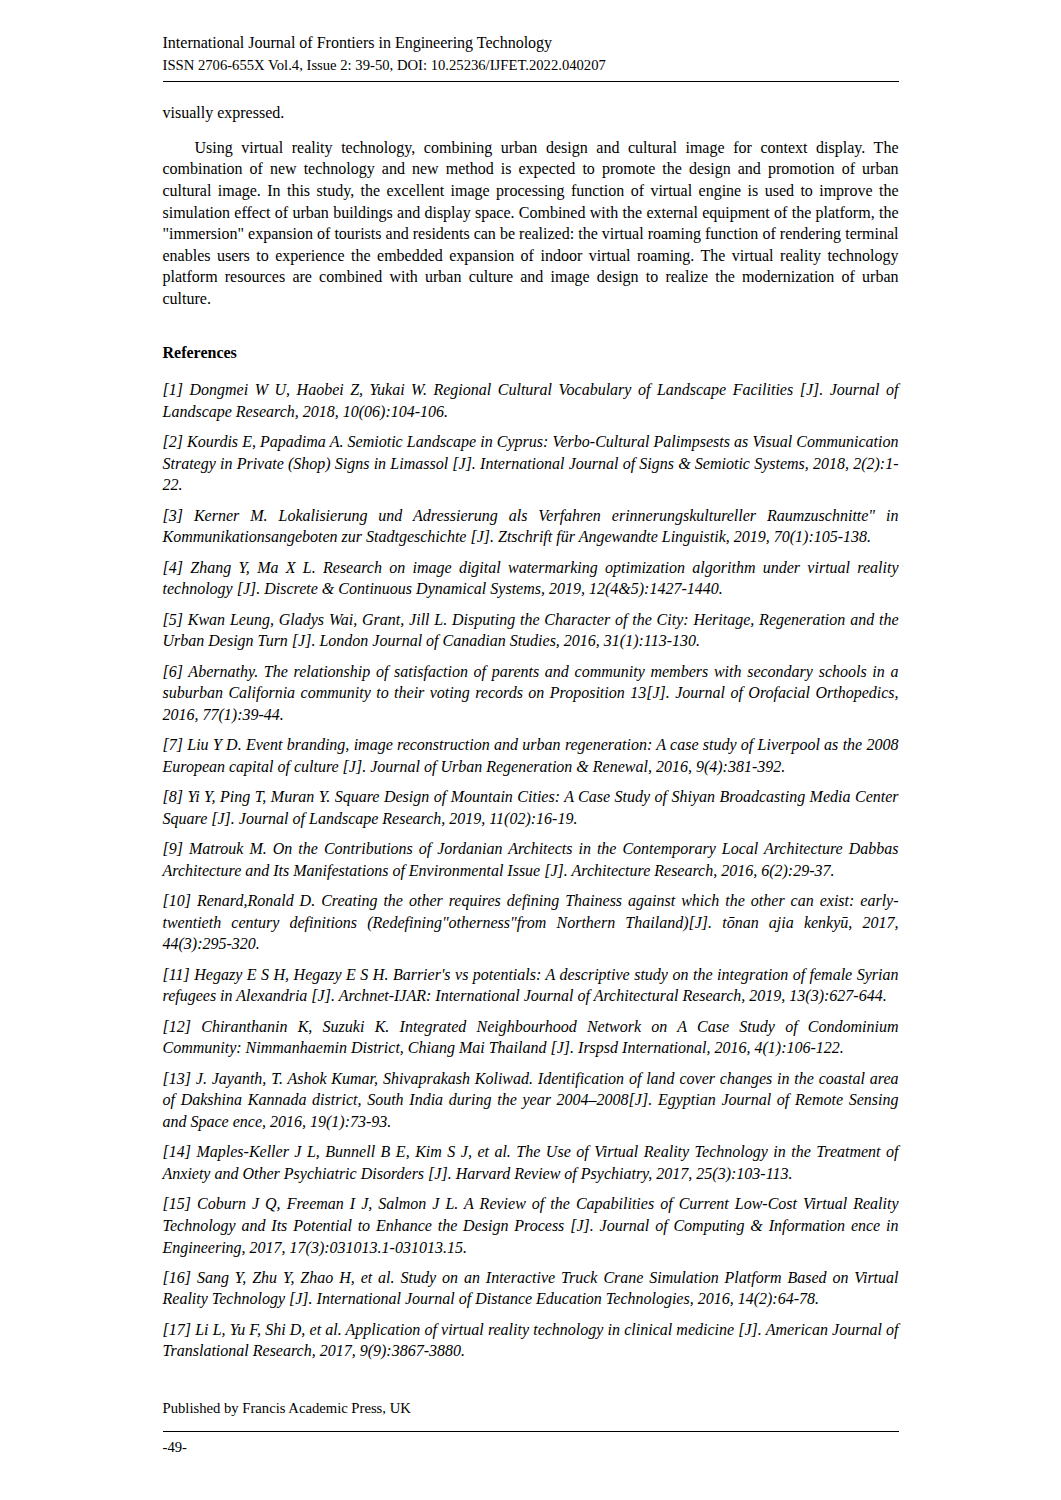International Journal of Frontiers in Engineering Technology
ISSN 2706-655X Vol.4, Issue 2: 39-50, DOI: 10.25236/IJFET.2022.040207
visually expressed.
Using virtual reality technology, combining urban design and cultural image for context display. The combination of new technology and new method is expected to promote the design and promotion of urban cultural image. In this study, the excellent image processing function of virtual engine is used to improve the simulation effect of urban buildings and display space. Combined with the external equipment of the platform, the "immersion" expansion of tourists and residents can be realized: the virtual roaming function of rendering terminal enables users to experience the embedded expansion of indoor virtual roaming. The virtual reality technology platform resources are combined with urban culture and image design to realize the modernization of urban culture.
References
[1] Dongmei W U, Haobei Z, Yukai W. Regional Cultural Vocabulary of Landscape Facilities [J]. Journal of Landscape Research, 2018, 10(06):104-106.
[2] Kourdis E, Papadima A. Semiotic Landscape in Cyprus: Verbo-Cultural Palimpsests as Visual Communication Strategy in Private (Shop) Signs in Limassol [J]. International Journal of Signs & Semiotic Systems, 2018, 2(2):1-22.
[3] Kerner M. Lokalisierung und Adressierung als Verfahren erinnerungskultureller Raumzuschnitte" in Kommunikationsangeboten zur Stadtgeschichte [J]. Ztschrift für Angewandte Linguistik, 2019, 70(1):105-138.
[4] Zhang Y, Ma X L. Research on image digital watermarking optimization algorithm under virtual reality technology [J]. Discrete & Continuous Dynamical Systems, 2019, 12(4&5):1427-1440.
[5] Kwan Leung, Gladys Wai, Grant, Jill L. Disputing the Character of the City: Heritage, Regeneration and the Urban Design Turn [J]. London Journal of Canadian Studies, 2016, 31(1):113-130.
[6] Abernathy. The relationship of satisfaction of parents and community members with secondary schools in a suburban California community to their voting records on Proposition 13[J]. Journal of Orofacial Orthopedics, 2016, 77(1):39-44.
[7] Liu Y D. Event branding, image reconstruction and urban regeneration: A case study of Liverpool as the 2008 European capital of culture [J]. Journal of Urban Regeneration & Renewal, 2016, 9(4):381-392.
[8] Yi Y, Ping T, Muran Y. Square Design of Mountain Cities: A Case Study of Shiyan Broadcasting Media Center Square [J]. Journal of Landscape Research, 2019, 11(02):16-19.
[9] Matrouk M. On the Contributions of Jordanian Architects in the Contemporary Local Architecture Dabbas Architecture and Its Manifestations of Environmental Issue [J]. Architecture Research, 2016, 6(2):29-37.
[10] Renard,Ronald D. Creating the other requires defining Thainess against which the other can exist: early-twentieth century definitions (Redefining"otherness"from Northern Thailand)[J]. tōnan ajia kenkyū, 2017, 44(3):295-320.
[11] Hegazy E S H, Hegazy E S H. Barrier's vs potentials: A descriptive study on the integration of female Syrian refugees in Alexandria [J]. Archnet-IJAR: International Journal of Architectural Research, 2019, 13(3):627-644.
[12] Chiranthanin K, Suzuki K. Integrated Neighbourhood Network on A Case Study of Condominium Community: Nimmanhaemin District, Chiang Mai Thailand [J]. Irspsd International, 2016, 4(1):106-122.
[13] J. Jayanth, T. Ashok Kumar, Shivaprakash Koliwad. Identification of land cover changes in the coastal area of Dakshina Kannada district, South India during the year 2004–2008[J]. Egyptian Journal of Remote Sensing and Space ence, 2016, 19(1):73-93.
[14] Maples-Keller J L, Bunnell B E, Kim S J, et al. The Use of Virtual Reality Technology in the Treatment of Anxiety and Other Psychiatric Disorders [J]. Harvard Review of Psychiatry, 2017, 25(3):103-113.
[15] Coburn J Q, Freeman I J, Salmon J L. A Review of the Capabilities of Current Low-Cost Virtual Reality Technology and Its Potential to Enhance the Design Process [J]. Journal of Computing & Information ence in Engineering, 2017, 17(3):031013.1-031013.15.
[16] Sang Y, Zhu Y, Zhao H, et al. Study on an Interactive Truck Crane Simulation Platform Based on Virtual Reality Technology [J]. International Journal of Distance Education Technologies, 2016, 14(2):64-78.
[17] Li L, Yu F, Shi D, et al. Application of virtual reality technology in clinical medicine [J]. American Journal of Translational Research, 2017, 9(9):3867-3880.
Published by Francis Academic Press, UK
-49-